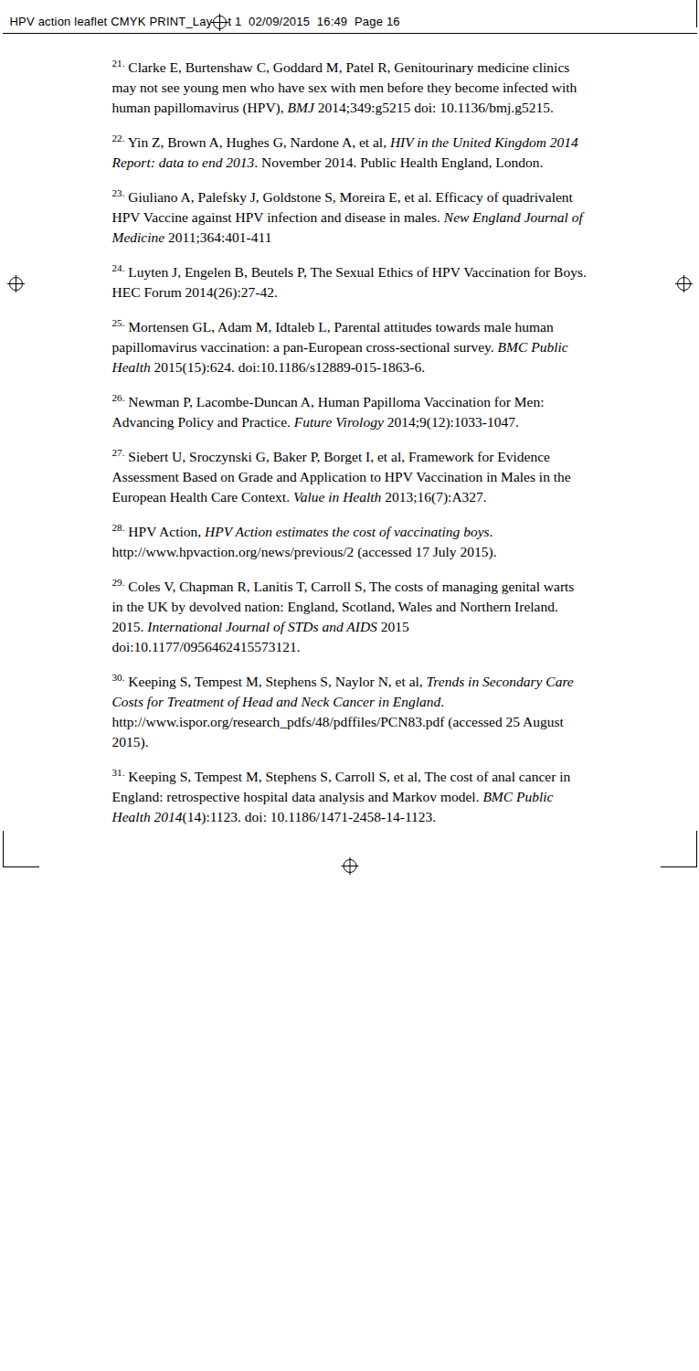HPV action leaflet CMYK PRINT_Lay t 1 02/09/2015 16:49 Page 16
21. Clarke E, Burtenshaw C, Goddard M, Patel R, Genitourinary medicine clinics may not see young men who have sex with men before they become infected with human papillomavirus (HPV), BMJ 2014;349:g5215 doi: 10.1136/bmj.g5215.
22. Yin Z, Brown A, Hughes G, Nardone A, et al, HIV in the United Kingdom 2014 Report: data to end 2013. November 2014. Public Health England, London.
23. Giuliano A, Palefsky J, Goldstone S, Moreira E, et al. Efficacy of quadrivalent HPV Vaccine against HPV infection and disease in males. New England Journal of Medicine 2011;364:401-411
24. Luyten J, Engelen B, Beutels P, The Sexual Ethics of HPV Vaccination for Boys. HEC Forum 2014(26):27-42.
25. Mortensen GL, Adam M, Idtaleb L, Parental attitudes towards male human papillomavirus vaccination: a pan-European cross-sectional survey. BMC Public Health 2015(15):624. doi:10.1186/s12889-015-1863-6.
26. Newman P, Lacombe-Duncan A, Human Papilloma Vaccination for Men: Advancing Policy and Practice. Future Virology 2014;9(12):1033-1047.
27. Siebert U, Sroczynski G, Baker P, Borget I, et al, Framework for Evidence Assessment Based on Grade and Application to HPV Vaccination in Males in the European Health Care Context. Value in Health 2013;16(7):A327.
28. HPV Action, HPV Action estimates the cost of vaccinating boys.
http://www.hpvaction.org/news/previous/2 (accessed 17 July 2015).
29. Coles V, Chapman R, Lanitis T, Carroll S, The costs of managing genital warts in the UK by devolved nation: England, Scotland, Wales and Northern Ireland. 2015. International Journal of STDs and AIDS 2015 doi:10.1177/0956462415573121.
30. Keeping S, Tempest M, Stephens S, Naylor N, et al, Trends in Secondary Care Costs for Treatment of Head and Neck Cancer in England.
http://www.ispor.org/research_pdfs/48/pdffiles/PCN83.pdf (accessed 25 August 2015).
31. Keeping S, Tempest M, Stephens S, Carroll S, et al, The cost of anal cancer in England: retrospective hospital data analysis and Markov model. BMC Public Health 2014(14):1123. doi: 10.1186/1471-2458-14-1123.